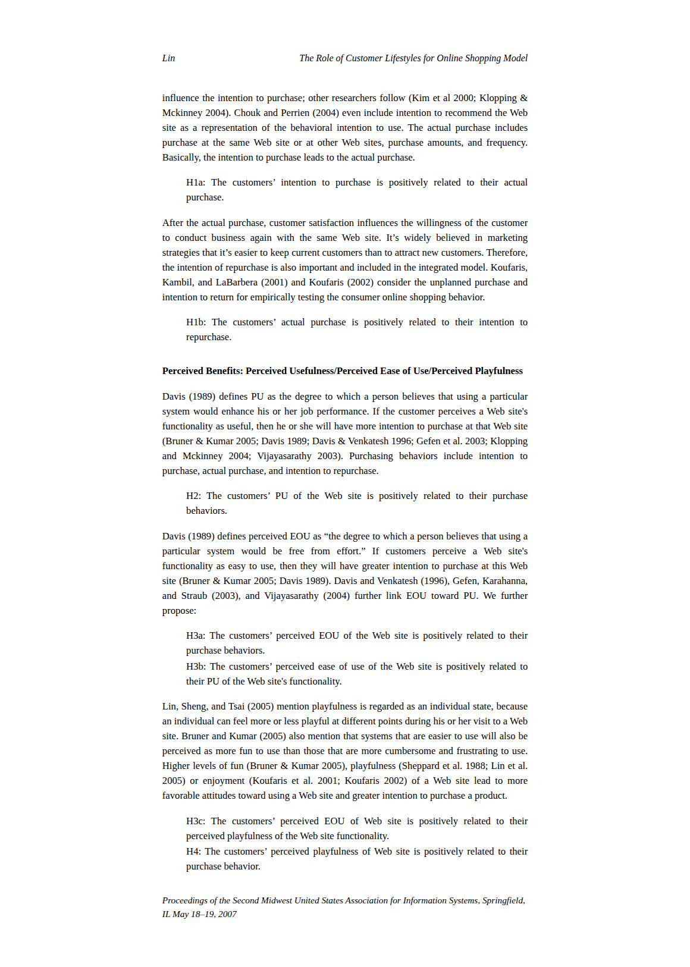Lin
The Role of Customer Lifestyles for Online Shopping Model
influence the intention to purchase; other researchers follow (Kim et al 2000; Klopping & Mckinney 2004). Chouk and Perrien (2004) even include intention to recommend the Web site as a representation of the behavioral intention to use. The actual purchase includes purchase at the same Web site or at other Web sites, purchase amounts, and frequency. Basically, the intention to purchase leads to the actual purchase.
H1a: The customers’ intention to purchase is positively related to their actual purchase.
After the actual purchase, customer satisfaction influences the willingness of the customer to conduct business again with the same Web site. It’s widely believed in marketing strategies that it’s easier to keep current customers than to attract new customers. Therefore, the intention of repurchase is also important and included in the integrated model. Koufaris, Kambil, and LaBarbera (2001) and Koufaris (2002) consider the unplanned purchase and intention to return for empirically testing the consumer online shopping behavior.
H1b: The customers’ actual purchase is positively related to their intention to repurchase.
Perceived Benefits: Perceived Usefulness/Perceived Ease of Use/Perceived Playfulness
Davis (1989) defines PU as the degree to which a person believes that using a particular system would enhance his or her job performance. If the customer perceives a Web site's functionality as useful, then he or she will have more intention to purchase at that Web site (Bruner & Kumar 2005; Davis 1989; Davis & Venkatesh 1996; Gefen et al. 2003; Klopping and Mckinney 2004; Vijayasarathy 2003). Purchasing behaviors include intention to purchase, actual purchase, and intention to repurchase.
H2: The customers’ PU of the Web site is positively related to their purchase behaviors.
Davis (1989) defines perceived EOU as “the degree to which a person believes that using a particular system would be free from effort.” If customers perceive a Web site's functionality as easy to use, then they will have greater intention to purchase at this Web site (Bruner & Kumar 2005; Davis 1989). Davis and Venkatesh (1996), Gefen, Karahanna, and Straub (2003), and Vijayasarathy (2004) further link EOU toward PU. We further propose:
H3a: The customers’ perceived EOU of the Web site is positively related to their purchase behaviors.
H3b: The customers’ perceived ease of use of the Web site is positively related to their PU of the Web site's functionality.
Lin, Sheng, and Tsai (2005) mention playfulness is regarded as an individual state, because an individual can feel more or less playful at different points during his or her visit to a Web site. Bruner and Kumar (2005) also mention that systems that are easier to use will also be perceived as more fun to use than those that are more cumbersome and frustrating to use. Higher levels of fun (Bruner & Kumar 2005), playfulness (Sheppard et al. 1988; Lin et al. 2005) or enjoyment (Koufaris et al. 2001; Koufaris 2002) of a Web site lead to more favorable attitudes toward using a Web site and greater intention to purchase a product.
H3c: The customers’ perceived EOU of Web site is positively related to their perceived playfulness of the Web site functionality.
H4: The customers’ perceived playfulness of Web site is positively related to their purchase behavior.
Proceedings of the Second Midwest United States Association for Information Systems, Springfield, IL May 18–19, 2007